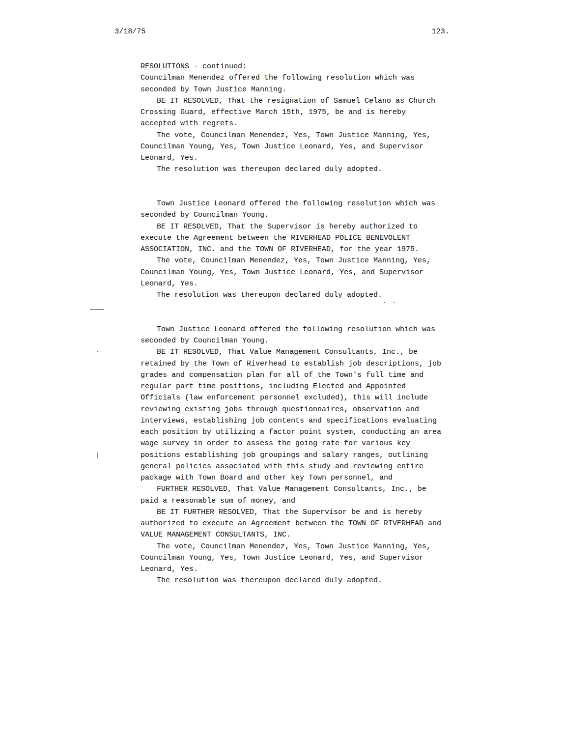3/18/75
123.
RESOLUTIONS - continued:
Councilman Menendez offered the following resolution which was seconded by Town Justice Manning.
BE IT RESOLVED, That the resignation of Samuel Celano as Church Crossing Guard, effective March 15th, 1975, be and is hereby accepted with regrets.
The vote, Councilman Menendez, Yes, Town Justice Manning, Yes, Councilman Young, Yes, Town Justice Leonard, Yes, and Supervisor Leonard, Yes.
The resolution was thereupon declared duly adopted.
Town Justice Leonard offered the following resolution which was seconded by Councilman Young.
BE IT RESOLVED, That the Supervisor is hereby authorized to execute the Agreement between the RIVERHEAD POLICE BENEVOLENT ASSOCIA­TION, INC. and the TOWN OF RIVERHEAD, for the year 1975.
The vote, Councilman Menendez, Yes, Town Justice Manning, Yes, Councilman Young, Yes, Town Justice Leonard, Yes, and Supervisor Leonard, Yes.
The resolution was thereupon declared duly adopted.
. .
Town Justice Leonard offered the following resolution which was seconded by Councilman Young.
BE IT RESOLVED, That Value Management Consultants, Inc., be retained by the Town of Riverhead to establish job descriptions, job grades and compensation plan for all of the Town's full time and regu­lar part time positions, including Elected and Appointed Officials (law enforcement personnel excluded), this will include reviewing existing jobs through questionnaires, observation and interviews, establishing job contents and specifications evaluating each position by utilizing a factor point system, conducting an area wage survey in order to assess the going rate for various key positions establishing job groupings and salary ranges, outlining general policies associated with this study and reviewing entire package with Town Board and other key Town personnel, and
FURTHER RESOLVED, That Value Management Consultants, Inc., be paid a reasonable sum of money, and
BE IT FURTHER RESOLVED, That the Supervisor be and is hereby authorized to execute an Agreement between the TOWN OF RIVERHEAD and VALUE MANAGEMENT CONSULTANTS, INC.
The vote, Councilman Menendez, Yes, Town Justice Manning, Yes, Councilman Young, Yes, Town Justice Leonard, Yes, and Supervisor Leonard, Yes.
The resolution was thereupon declared duly adopted.
·
|